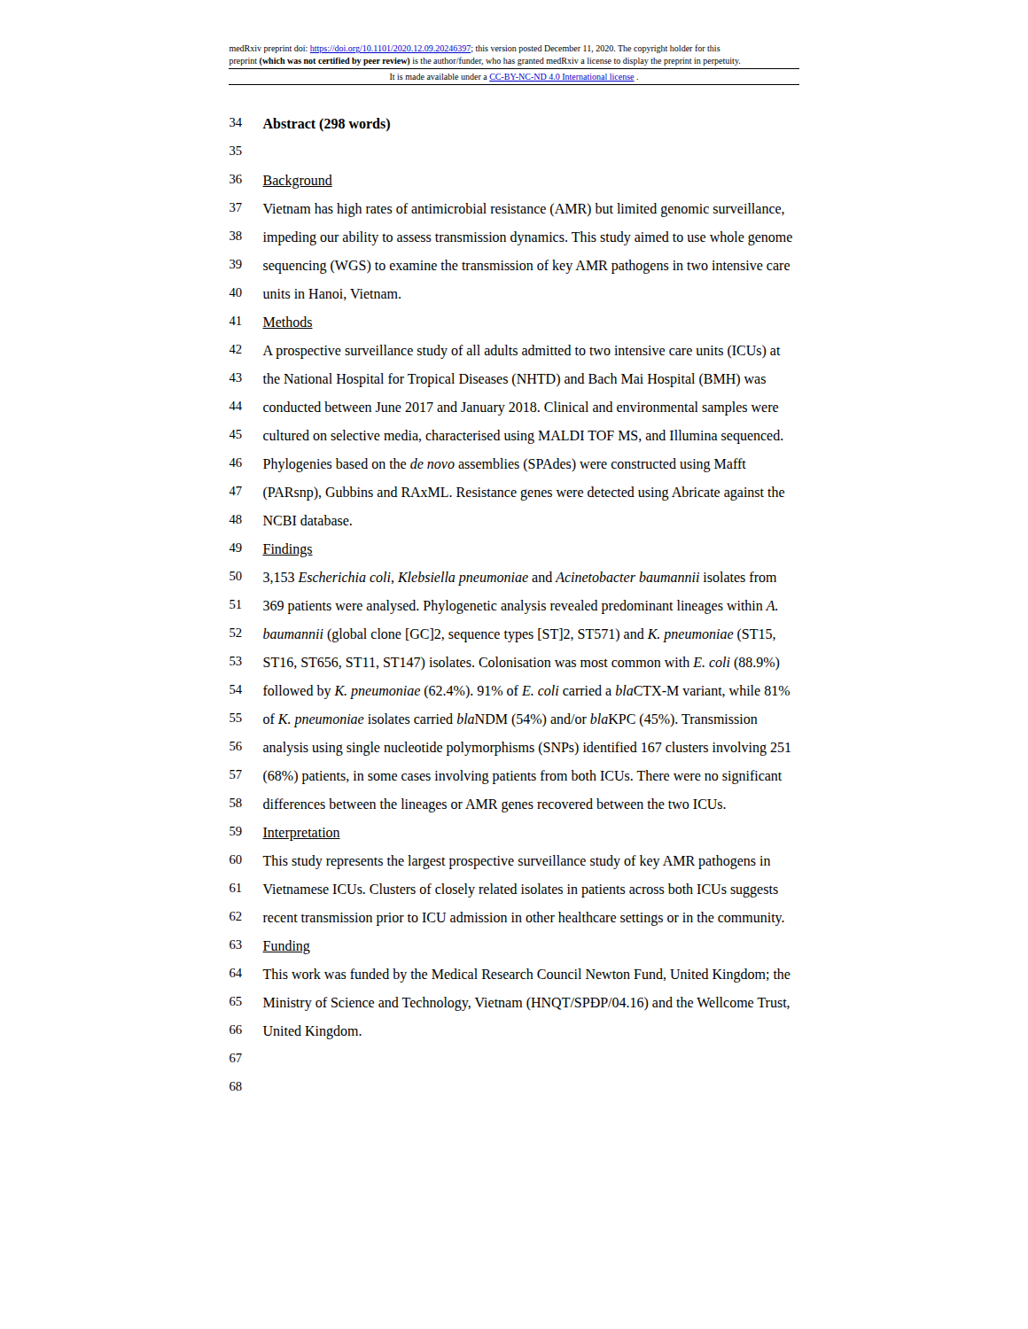medRxiv preprint doi: https://doi.org/10.1101/2020.12.09.20246397; this version posted December 11, 2020. The copyright holder for this
preprint (which was not certified by peer review) is the author/funder, who has granted medRxiv a license to display the preprint in perpetuity.
It is made available under a CC-BY-NC-ND 4.0 International license .
34
Abstract (298 words)
35
36
Background
37
Vietnam has high rates of antimicrobial resistance (AMR) but limited genomic surveillance,
38
impeding our ability to assess transmission dynamics. This study aimed to use whole genome
39
sequencing (WGS) to examine the transmission of key AMR pathogens in two intensive care
40
units in Hanoi, Vietnam.
41
Methods
42
A prospective surveillance study of all adults admitted to two intensive care units (ICUs) at
43
the National Hospital for Tropical Diseases (NHTD) and Bach Mai Hospital (BMH) was
44
conducted between June 2017 and January 2018. Clinical and environmental samples were
45
cultured on selective media, characterised using MALDI TOF MS, and Illumina sequenced.
46
Phylogenies based on the de novo assemblies (SPAdes) were constructed using Mafft
47
(PARsnp), Gubbins and RAxML. Resistance genes were detected using Abricate against the
48
NCBI database.
49
Findings
50
3,153 Escherichia coli, Klebsiella pneumoniae and Acinetobacter baumannii isolates from
51
369 patients were analysed. Phylogenetic analysis revealed predominant lineages within A.
52
baumannii (global clone [GC]2, sequence types [ST]2, ST571) and K. pneumoniae (ST15,
53
ST16, ST656, ST11, ST147) isolates. Colonisation was most common with E. coli (88.9%)
54
followed by K. pneumoniae (62.4%). 91% of E. coli carried a bla CTX-M variant, while 81%
55
of K. pneumoniae isolates carried bla NDM (54%) and/or bla KPC (45%). Transmission
56
analysis using single nucleotide polymorphisms (SNPs) identified 167 clusters involving 251
57
(68%) patients, in some cases involving patients from both ICUs. There were no significant
58
differences between the lineages or AMR genes recovered between the two ICUs.
59
Interpretation
60
This study represents the largest prospective surveillance study of key AMR pathogens in
61
Vietnamese ICUs. Clusters of closely related isolates in patients across both ICUs suggests
62
recent transmission prior to ICU admission in other healthcare settings or in the community.
63
Funding
64
This work was funded by the Medical Research Council Newton Fund, United Kingdom; the
65
Ministry of Science and Technology, Vietnam (HNQT/SPĐP/04.16) and the Wellcome Trust,
66
United Kingdom.
67
68